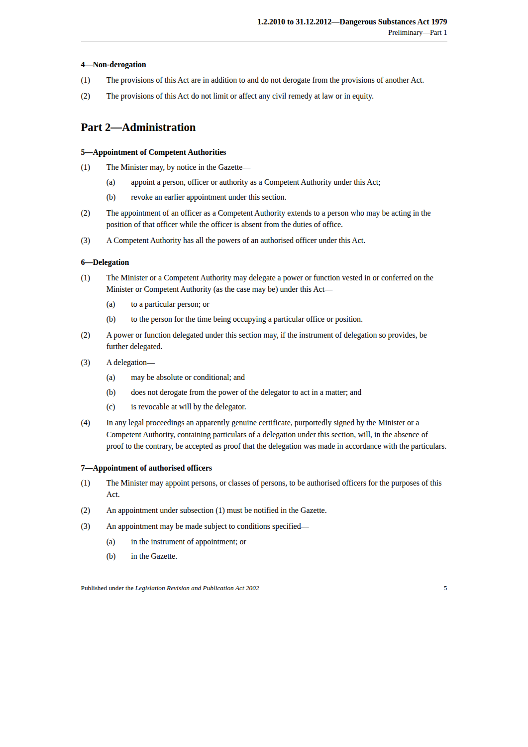1.2.2010 to 31.12.2012—Dangerous Substances Act 1979
Preliminary—Part 1
4—Non-derogation
(1) The provisions of this Act are in addition to and do not derogate from the provisions of another Act.
(2) The provisions of this Act do not limit or affect any civil remedy at law or in equity.
Part 2—Administration
5—Appointment of Competent Authorities
(1) The Minister may, by notice in the Gazette—
(a) appoint a person, officer or authority as a Competent Authority under this Act;
(b) revoke an earlier appointment under this section.
(2) The appointment of an officer as a Competent Authority extends to a person who may be acting in the position of that officer while the officer is absent from the duties of office.
(3) A Competent Authority has all the powers of an authorised officer under this Act.
6—Delegation
(1) The Minister or a Competent Authority may delegate a power or function vested in or conferred on the Minister or Competent Authority (as the case may be) under this Act—
(a) to a particular person; or
(b) to the person for the time being occupying a particular office or position.
(2) A power or function delegated under this section may, if the instrument of delegation so provides, be further delegated.
(3) A delegation—
(a) may be absolute or conditional; and
(b) does not derogate from the power of the delegator to act in a matter; and
(c) is revocable at will by the delegator.
(4) In any legal proceedings an apparently genuine certificate, purportedly signed by the Minister or a Competent Authority, containing particulars of a delegation under this section, will, in the absence of proof to the contrary, be accepted as proof that the delegation was made in accordance with the particulars.
7—Appointment of authorised officers
(1) The Minister may appoint persons, or classes of persons, to be authorised officers for the purposes of this Act.
(2) An appointment under subsection (1) must be notified in the Gazette.
(3) An appointment may be made subject to conditions specified—
(a) in the instrument of appointment; or
(b) in the Gazette.
Published under the Legislation Revision and Publication Act 2002 5